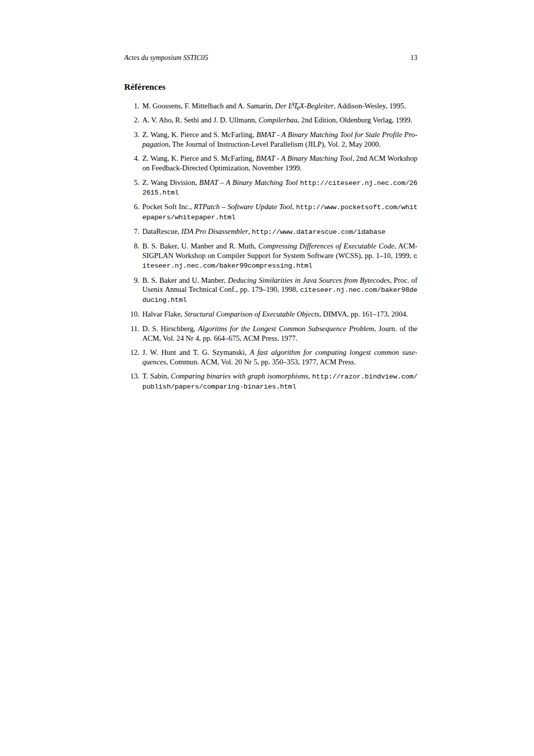Actes du symposium SSTIC05 13
Références
M. Goossens, F. Mittelbach and A. Samarin, Der La Te X-Begleiter, Addison-Wesley, 1995.
A. V. Aho, R. Sethi and J. D. Ullmann, Compilerbau, 2nd Edition, Oldenburg Verlag, 1999.
Z. Wang, K. Pierce and S. McFarling, BMAT - A Binary Matching Tool for Stale Profile Propagation, The Journal of Instruction-Level Parallelism (JILP), Vol. 2, May 2000.
Z. Wang, K. Pierce and S. McFarling, BMAT - A Binary Matching Tool, 2nd ACM Workshop on Feedback-Directed Optimization, November 1999.
Z. Wang Division, BMAT – A Binary Matching Tool http://citeseer.nj.nec.com/262615.html
Pocket Soft Inc., RTPatch – Software Update Tool, http://www.pocketsoft.com/whitepapers/whitepaper.html
DataRescue, IDA Pro Disassembler, http://www.datarescue.com/idabase
B. S. Baker, U. Manber and R. Muth, Compressing Differences of Executable Code, ACMSIGPLAN Workshop on Compiler Support for System Software (WCSS), pp. 1–10, 1999, citeseer.nj.nec.com/baker99compressing.html
B. S. Baker and U. Manber, Deducing Similarities in Java Sources from Bytecodes, Proc. of Usenix Annual Technical Conf., pp. 179–190, 1998, citeseer.nj.nec.com/baker98deducing.html
Halvar Flake, Structural Comparison of Executable Objects, DIMVA, pp. 161–173, 2004.
D. S. Hirschberg, Algoritms for the Longest Common Subsequence Problem, Journ. of the ACM, Vol. 24 Nr 4, pp. 664–675, ACM Press, 1977.
J. W. Hunt and T. G. Szymanski, A fast algorithm for computing longest common susequences, Commun. ACM, Vol. 20 Nr 5, pp. 350–353, 1977, ACM Press.
T. Sabin, Comparing binaries with graph isomorphisms, http://razor.bindview.com/publish/papers/comparing-binaries.html